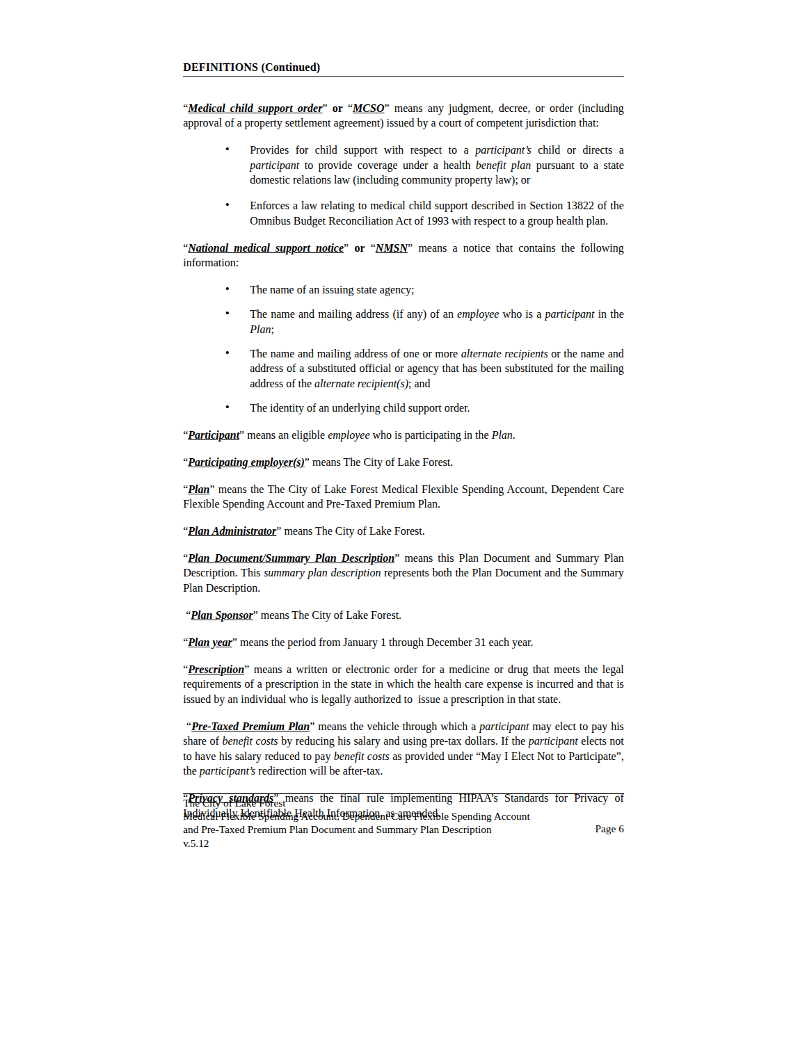DEFINITIONS (Continued)
“Medical child support order” or “MCSO” means any judgment, decree, or order (including approval of a property settlement agreement) issued by a court of competent jurisdiction that:
Provides for child support with respect to a participant’s child or directs a participant to provide coverage under a health benefit plan pursuant to a state domestic relations law (including community property law); or
Enforces a law relating to medical child support described in Section 13822 of the Omnibus Budget Reconciliation Act of 1993 with respect to a group health plan.
“National medical support notice” or “NMSN” means a notice that contains the following information:
The name of an issuing state agency;
The name and mailing address (if any) of an employee who is a participant in the Plan;
The name and mailing address of one or more alternate recipients or the name and address of a substituted official or agency that has been substituted for the mailing address of the alternate recipient(s); and
The identity of an underlying child support order.
“Participant” means an eligible employee who is participating in the Plan.
“Participating employer(s)” means The City of Lake Forest.
“Plan” means the The City of Lake Forest Medical Flexible Spending Account, Dependent Care Flexible Spending Account and Pre-Taxed Premium Plan.
“Plan Administrator” means The City of Lake Forest.
“Plan Document/Summary Plan Description” means this Plan Document and Summary Plan Description. This summary plan description represents both the Plan Document and the Summary Plan Description.
“Plan Sponsor” means The City of Lake Forest.
“Plan year” means the period from January 1 through December 31 each year.
“Prescription” means a written or electronic order for a medicine or drug that meets the legal requirements of a prescription in the state in which the health care expense is incurred and that is issued by an individual who is legally authorized to issue a prescription in that state.
“Pre-Taxed Premium Plan” means the vehicle through which a participant may elect to pay his share of benefit costs by reducing his salary and using pre-tax dollars. If the participant elects not to have his salary reduced to pay benefit costs as provided under “May I Elect Not to Participate”, the participant’s redirection will be after-tax.
“Privacy standards” means the final rule implementing HIPAA’s Standards for Privacy of Individually Identifiable Health Information, as amended.
The City of Lake Forest
Medical Flexible Spending Account, Dependent Care Flexible Spending Account
and Pre-Taxed Premium Plan Document and Summary Plan Description
Page 6
v.5.12